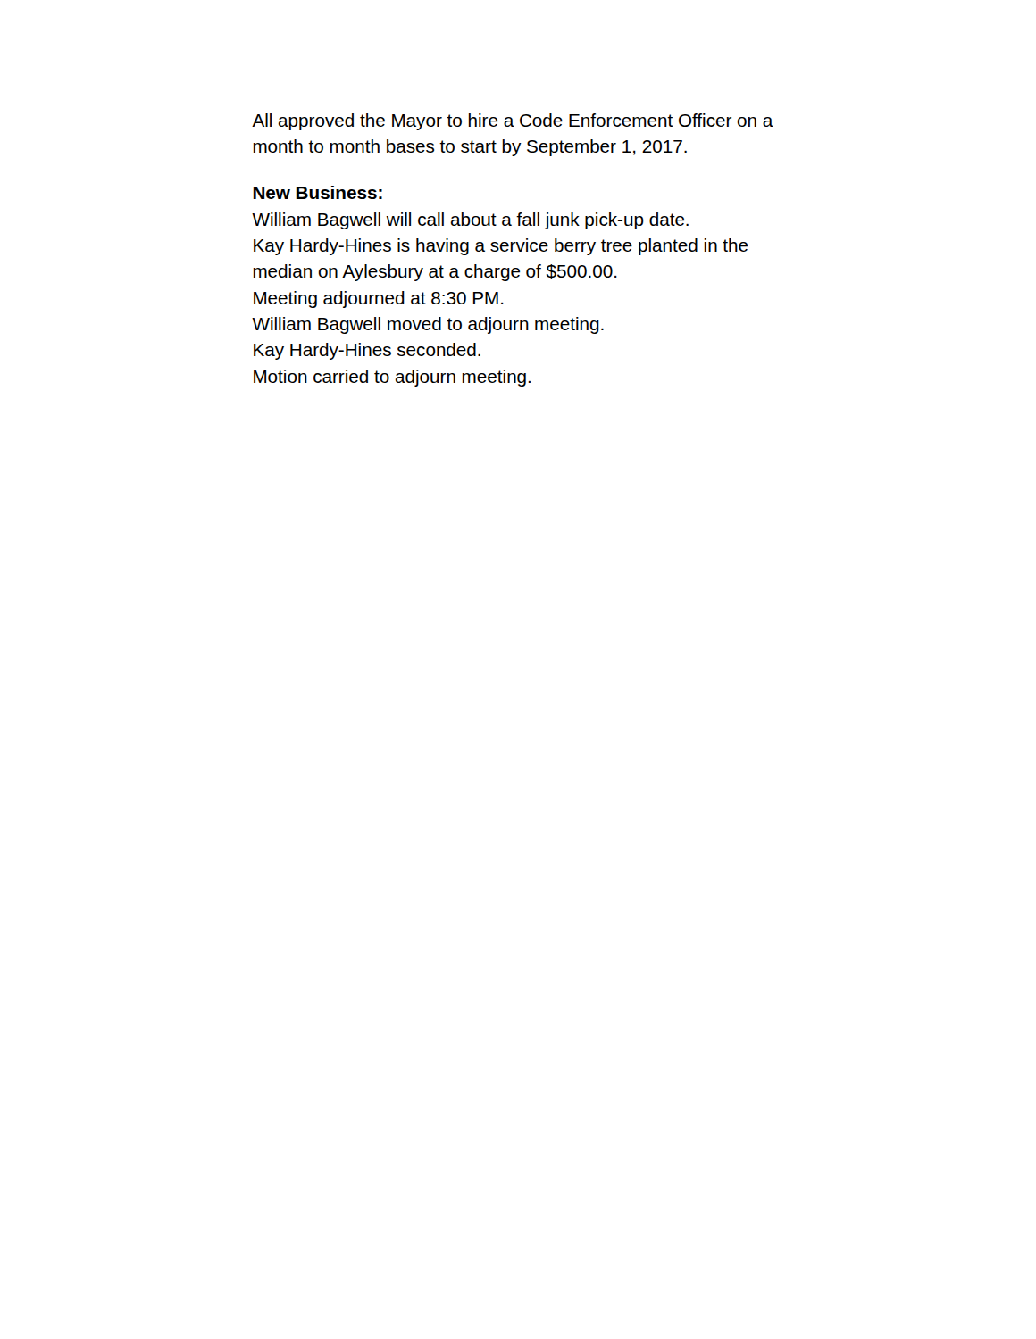All approved the Mayor to hire a Code Enforcement Officer on a month to month bases to start by September 1, 2017.
New Business:
William Bagwell will call about a fall junk pick-up date.
Kay Hardy-Hines is having a service berry tree planted in the median on Aylesbury at a charge of $500.00.
Meeting adjourned at 8:30 PM.
William Bagwell moved to adjourn meeting.
Kay Hardy-Hines seconded.
Motion carried to adjourn meeting.